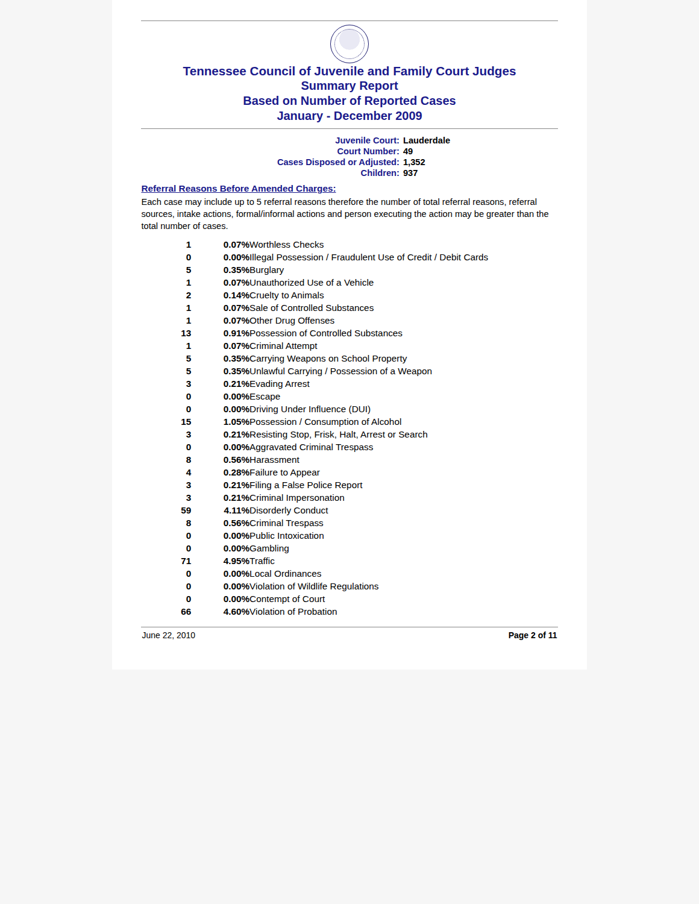Tennessee Council of Juvenile and Family Court Judges
Summary Report
Based on Number of Reported Cases
January - December 2009
| Juvenile Court: | Lauderdale |
| Court Number: | 49 |
| Cases Disposed or Adjusted: | 1,352 |
| Children: | 937 |
Referral Reasons Before Amended Charges:
Each case may include up to 5 referral reasons therefore the number of total referral reasons, referral sources, intake actions, formal/informal actions and person executing the action may be greater than the total number of cases.
| 1 | 0.07% | Worthless Checks |
| 0 | 0.00% | Illegal Possession / Fraudulent Use of Credit / Debit Cards |
| 5 | 0.35% | Burglary |
| 1 | 0.07% | Unauthorized Use of a Vehicle |
| 2 | 0.14% | Cruelty to Animals |
| 1 | 0.07% | Sale of Controlled Substances |
| 1 | 0.07% | Other Drug Offenses |
| 13 | 0.91% | Possession of Controlled Substances |
| 1 | 0.07% | Criminal Attempt |
| 5 | 0.35% | Carrying Weapons on School Property |
| 5 | 0.35% | Unlawful Carrying / Possession of a Weapon |
| 3 | 0.21% | Evading Arrest |
| 0 | 0.00% | Escape |
| 0 | 0.00% | Driving Under Influence (DUI) |
| 15 | 1.05% | Possession / Consumption of Alcohol |
| 3 | 0.21% | Resisting Stop, Frisk, Halt, Arrest or Search |
| 0 | 0.00% | Aggravated Criminal Trespass |
| 8 | 0.56% | Harassment |
| 4 | 0.28% | Failure to Appear |
| 3 | 0.21% | Filing a False Police Report |
| 3 | 0.21% | Criminal Impersonation |
| 59 | 4.11% | Disorderly Conduct |
| 8 | 0.56% | Criminal Trespass |
| 0 | 0.00% | Public Intoxication |
| 0 | 0.00% | Gambling |
| 71 | 4.95% | Traffic |
| 0 | 0.00% | Local Ordinances |
| 0 | 0.00% | Violation of Wildlife Regulations |
| 0 | 0.00% | Contempt of Court |
| 66 | 4.60% | Violation of Probation |
| June 22, 2010 | Page 2 of 11 |